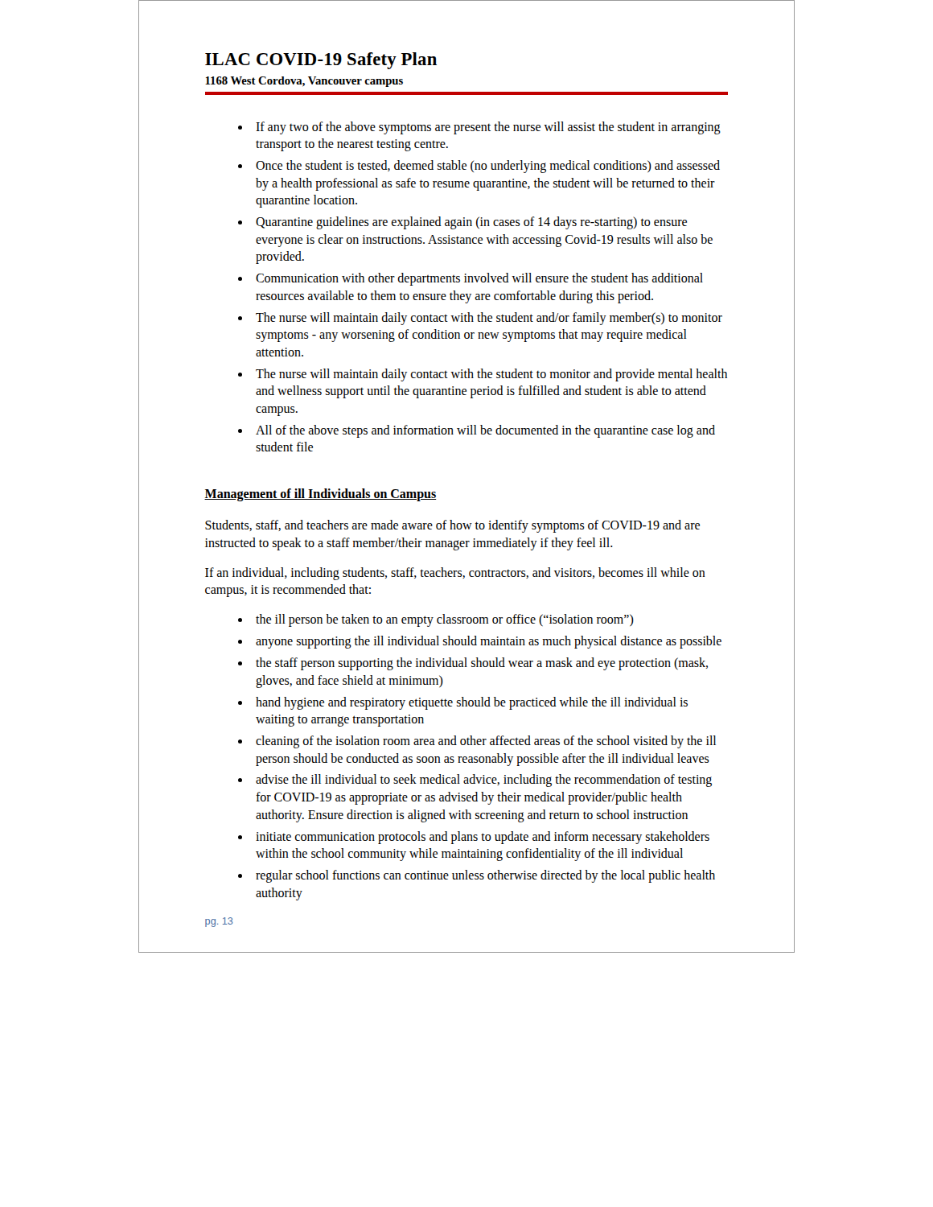ILAC COVID-19 Safety Plan
1168 West Cordova, Vancouver campus
If any two of the above symptoms are present the nurse will assist the student in arranging transport to the nearest testing centre.
Once the student is tested, deemed stable (no underlying medical conditions) and assessed by a health professional as safe to resume quarantine, the student will be returned to their quarantine location.
Quarantine guidelines are explained again (in cases of 14 days re-starting) to ensure everyone is clear on instructions. Assistance with accessing Covid-19 results will also be provided.
Communication with other departments involved will ensure the student has additional resources available to them to ensure they are comfortable during this period.
The nurse will maintain daily contact with the student and/or family member(s) to monitor symptoms - any worsening of condition or new symptoms that may require medical attention.
The nurse will maintain daily contact with the student to monitor and provide mental health and wellness support until the quarantine period is fulfilled and student is able to attend campus.
All of the above steps and information will be documented in the quarantine case log and student file
Management of ill Individuals on Campus
Students, staff, and teachers are made aware of how to identify symptoms of COVID-19 and are instructed to speak to a staff member/their manager immediately if they feel ill.
If an individual, including students, staff, teachers, contractors, and visitors, becomes ill while on campus, it is recommended that:
the ill person be taken to an empty classroom or office (“isolation room”)
anyone supporting the ill individual should maintain as much physical distance as possible
the staff person supporting the individual should wear a mask and eye protection (mask, gloves, and face shield at minimum)
hand hygiene and respiratory etiquette should be practiced while the ill individual is waiting to arrange transportation
cleaning of the isolation room area and other affected areas of the school visited by the ill person should be conducted as soon as reasonably possible after the ill individual leaves
advise the ill individual to seek medical advice, including the recommendation of testing for COVID-19 as appropriate or as advised by their medical provider/public health authority. Ensure direction is aligned with screening and return to school instruction
initiate communication protocols and plans to update and inform necessary stakeholders within the school community while maintaining confidentiality of the ill individual
regular school functions can continue unless otherwise directed by the local public health authority
pg. 13